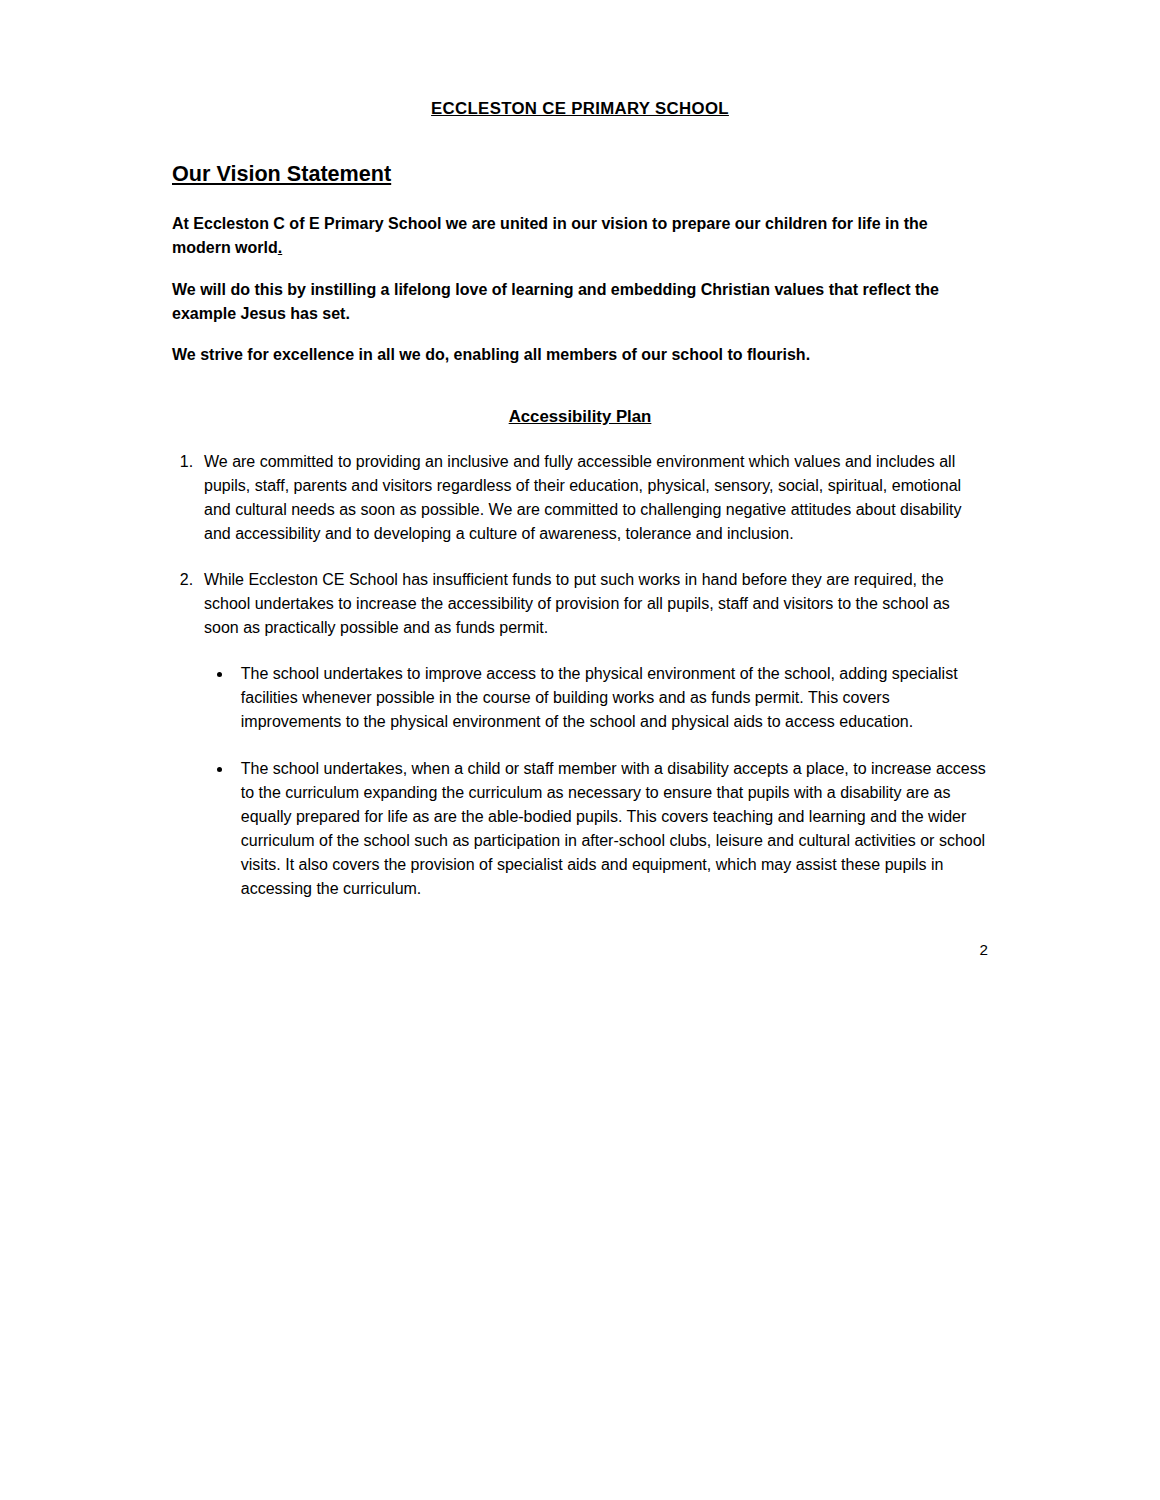ECCLESTON CE PRIMARY SCHOOL
Our Vision Statement
At Eccleston C of E Primary School we are united in our vision to prepare our children for life in the modern world.
We will do this by instilling a lifelong love of learning and embedding Christian values that reflect the example Jesus has set.
We strive for excellence in all we do, enabling all members of our school to flourish.
Accessibility Plan
We are committed to providing an inclusive and fully accessible environment which values and includes all pupils, staff, parents and visitors regardless of their education, physical, sensory, social, spiritual, emotional and cultural needs as soon as possible. We are committed to challenging negative attitudes about disability and accessibility and to developing a culture of awareness, tolerance and inclusion.
While Eccleston CE School has insufficient funds to put such works in hand before they are required, the school undertakes to increase the accessibility of provision for all pupils, staff and visitors to the school as soon as practically possible and as funds permit.
The school undertakes to improve access to the physical environment of the school, adding specialist facilities whenever possible in the course of building works and as funds permit. This covers improvements to the physical environment of the school and physical aids to access education.
The school undertakes, when a child or staff member with a disability accepts a place, to increase access to the curriculum expanding the curriculum as necessary to ensure that pupils with a disability are as equally prepared for life as are the able-bodied pupils. This covers teaching and learning and the wider curriculum of the school such as participation in after-school clubs, leisure and cultural activities or school visits. It also covers the provision of specialist aids and equipment, which may assist these pupils in accessing the curriculum.
2